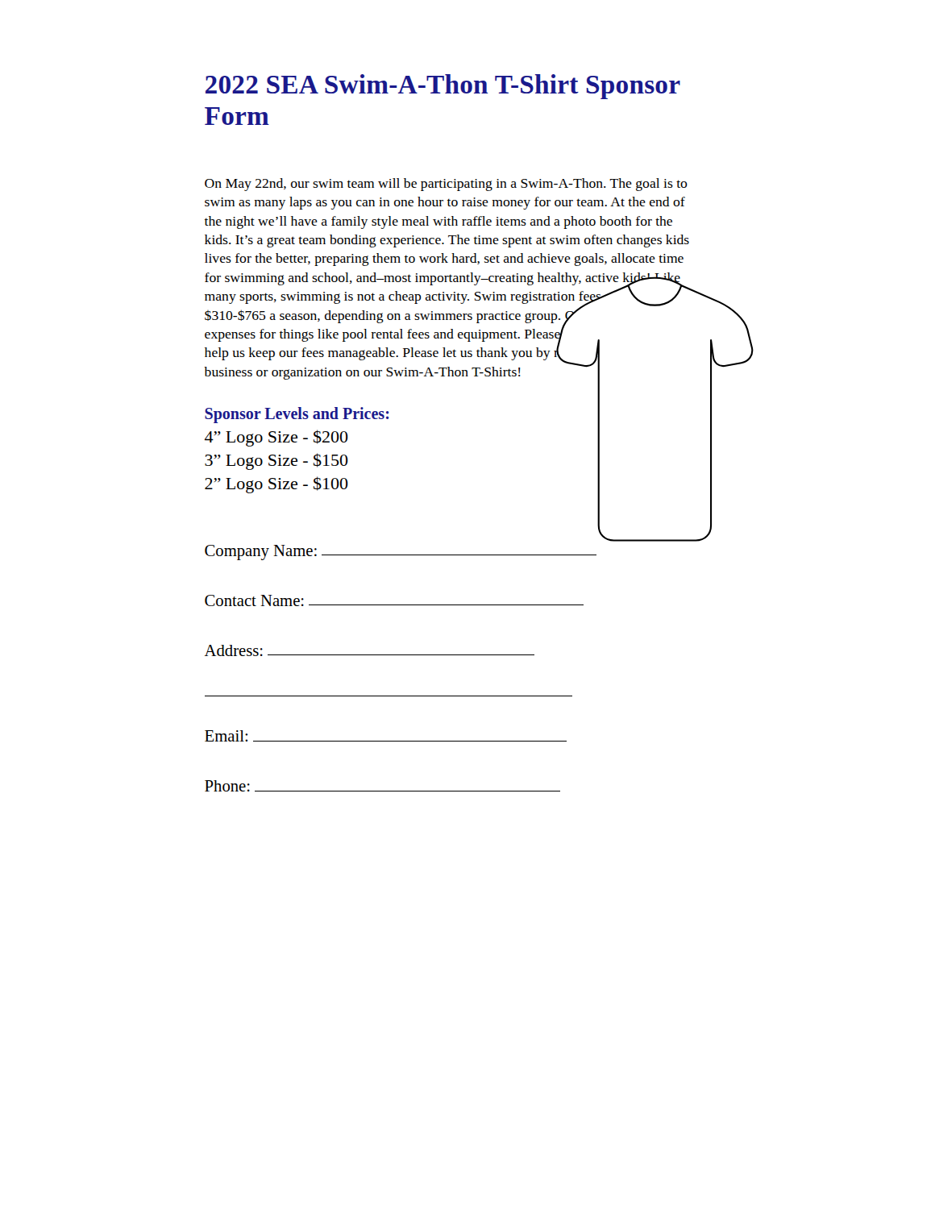2022 SEA Swim-A-Thon T-Shirt Sponsor Form
On May 22nd, our swim team will be participating in a Swim-A-Thon. The goal is to swim as many laps as you can in one hour to raise money for our team. At the end of the night we’ll have a family style meal with raffle items and a photo booth for the kids. It’s a great team bonding experience. The time spent at swim often changes kids lives for the better, preparing them to work hard, set and achieve goals, allocate time for swimming and school, and–most importantly–creating healthy, active kids! Like many sports, swimming is not a cheap activity. Swim registration fees can range from $310-$765 a season, depending on a swimmers practice group. Our team also has expenses for things like pool rental fees and equipment. Please consider a donation to help us keep our fees manageable. Please let us thank you by representing your business or organization on our Swim-A-Thon T-Shirts!
Sponsor Levels and Prices:
4” Logo Size - $200
3” Logo Size - $150
2” Logo Size - $100
Company Name:
Contact Name:
Address:
Email:
Phone: